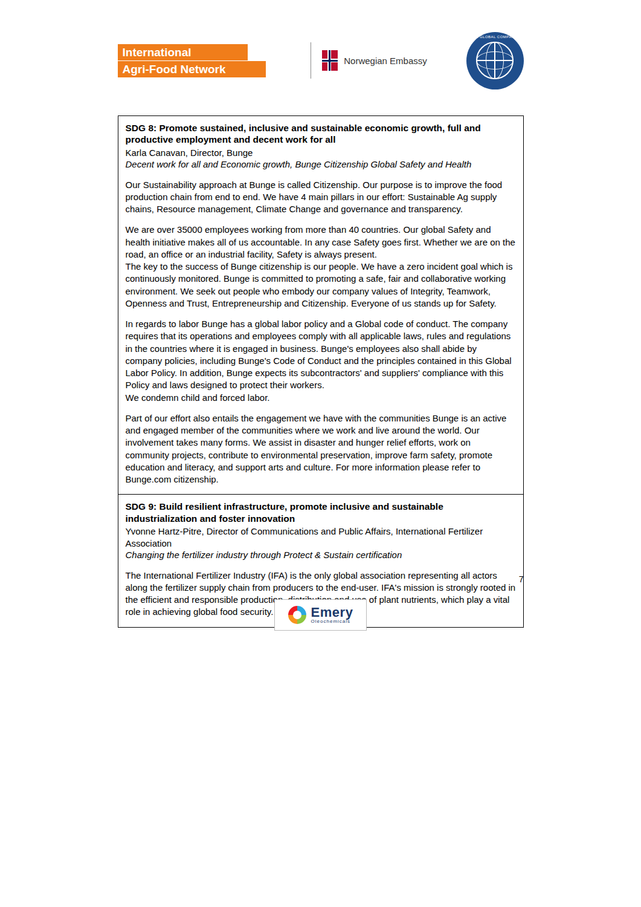International Agri-Food Network
Norwegian Embassy
UN GLOBAL COMPACT
SDG 8: Promote sustained, inclusive and sustainable economic growth, full and productive employment and decent work for all
Karla Canavan, Director, Bunge
Decent work for all and Economic growth, Bunge Citizenship Global Safety and Health
Our Sustainability approach at Bunge is called Citizenship. Our purpose is to improve the food production chain from end to end. We have 4 main pillars in our effort: Sustainable Ag supply chains, Resource management, Climate Change and governance and transparency.
We are over 35000 employees working from more than 40 countries. Our global Safety and health initiative makes all of us accountable. In any case Safety goes first. Whether we are on the road, an office or an industrial facility, Safety is always present.
The key to the success of Bunge citizenship is our people. We have a zero incident goal which is continuously monitored. Bunge is committed to promoting a safe, fair and collaborative working environment. We seek out people who embody our company values of Integrity, Teamwork, Openness and Trust, Entrepreneurship and Citizenship. Everyone of us stands up for Safety.
In regards to labor Bunge has a global labor policy and a Global code of conduct. The company requires that its operations and employees comply with all applicable laws, rules and regulations in the countries where it is engaged in business. Bunge's employees also shall abide by company policies, including Bunge's Code of Conduct and the principles contained in this Global Labor Policy. In addition, Bunge expects its subcontractors' and suppliers' compliance with this Policy and laws designed to protect their workers.
We condemn child and forced labor.
Part of our effort also entails the engagement we have with the communities Bunge is an active and engaged member of the communities where we work and live around the world. Our involvement takes many forms. We assist in disaster and hunger relief efforts, work on community projects, contribute to environmental preservation, improve farm safety, promote education and literacy, and support arts and culture. For more information please refer to Bunge.com citizenship.
SDG 9: Build resilient infrastructure, promote inclusive and sustainable industrialization and foster innovation
Yvonne Hartz-Pitre, Director of Communications and Public Affairs, International Fertilizer Association
Changing the fertilizer industry through Protect & Sustain certification
The International Fertilizer Industry (IFA) is the only global association representing all actors along the fertilizer supply chain from producers to the end-user. IFA's mission is strongly rooted in the efficient and responsible production, distribution and use of plant nutrients, which play a vital role in achieving global food security.
7
Emery
Oleochemicals